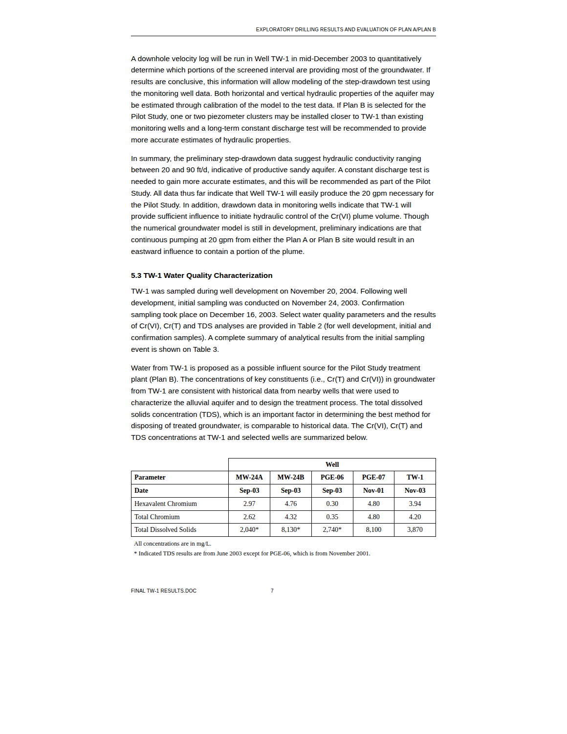Exploratory Drilling Results and Evaluation of Plan A/Plan B
A downhole velocity log will be run in Well TW-1 in mid-December 2003 to quantitatively determine which portions of the screened interval are providing most of the groundwater. If results are conclusive, this information will allow modeling of the step-drawdown test using the monitoring well data. Both horizontal and vertical hydraulic properties of the aquifer may be estimated through calibration of the model to the test data. If Plan B is selected for the Pilot Study, one or two piezometer clusters may be installed closer to TW-1 than existing monitoring wells and a long-term constant discharge test will be recommended to provide more accurate estimates of hydraulic properties.
In summary, the preliminary step-drawdown data suggest hydraulic conductivity ranging between 20 and 90 ft/d, indicative of productive sandy aquifer. A constant discharge test is needed to gain more accurate estimates, and this will be recommended as part of the Pilot Study. All data thus far indicate that Well TW-1 will easily produce the 20 gpm necessary for the Pilot Study. In addition, drawdown data in monitoring wells indicate that TW-1 will provide sufficient influence to initiate hydraulic control of the Cr(VI) plume volume. Though the numerical groundwater model is still in development, preliminary indications are that continuous pumping at 20 gpm from either the Plan A or Plan B site would result in an eastward influence to contain a portion of the plume.
5.3 TW-1 Water Quality Characterization
TW-1 was sampled during well development on November 20, 2004. Following well development, initial sampling was conducted on November 24, 2003. Confirmation sampling took place on December 16, 2003. Select water quality parameters and the results of Cr(VI), Cr(T) and TDS analyses are provided in Table 2 (for well development, initial and confirmation samples). A complete summary of analytical results from the initial sampling event is shown on Table 3.
Water from TW-1 is proposed as a possible influent source for the Pilot Study treatment plant (Plan B). The concentrations of key constituents (i.e., Cr(T) and Cr(VI)) in groundwater from TW-1 are consistent with historical data from nearby wells that were used to characterize the alluvial aquifer and to design the treatment process. The total dissolved solids concentration (TDS), which is an important factor in determining the best method for disposing of treated groundwater, is comparable to historical data. The Cr(VI), Cr(T) and TDS concentrations at TW-1 and selected wells are summarized below.
| | Well |
| Parameter | MW-24A | MW-24B | PGE-06 | PGE-07 | TW-1 |
| Date | Sep-03 | Sep-03 | Sep-03 | Nov-01 | Nov-03 |
| Hexavalent Chromium | 2.97 | 4.76 | 0.30 | 4.80 | 3.94 |
| Total Chromium | 2.62 | 4.32 | 0.35 | 4.80 | 4.20 |
| Total Dissolved Solids | 2,040* | 8,130* | 2,740* | 8,100 | 3,870 |
All concentrations are in mg/L.
* Indicated TDS results are from June 2003 except for PGE-06, which is from November 2001.
FINAL TW-1 RESULTS.DOC 7